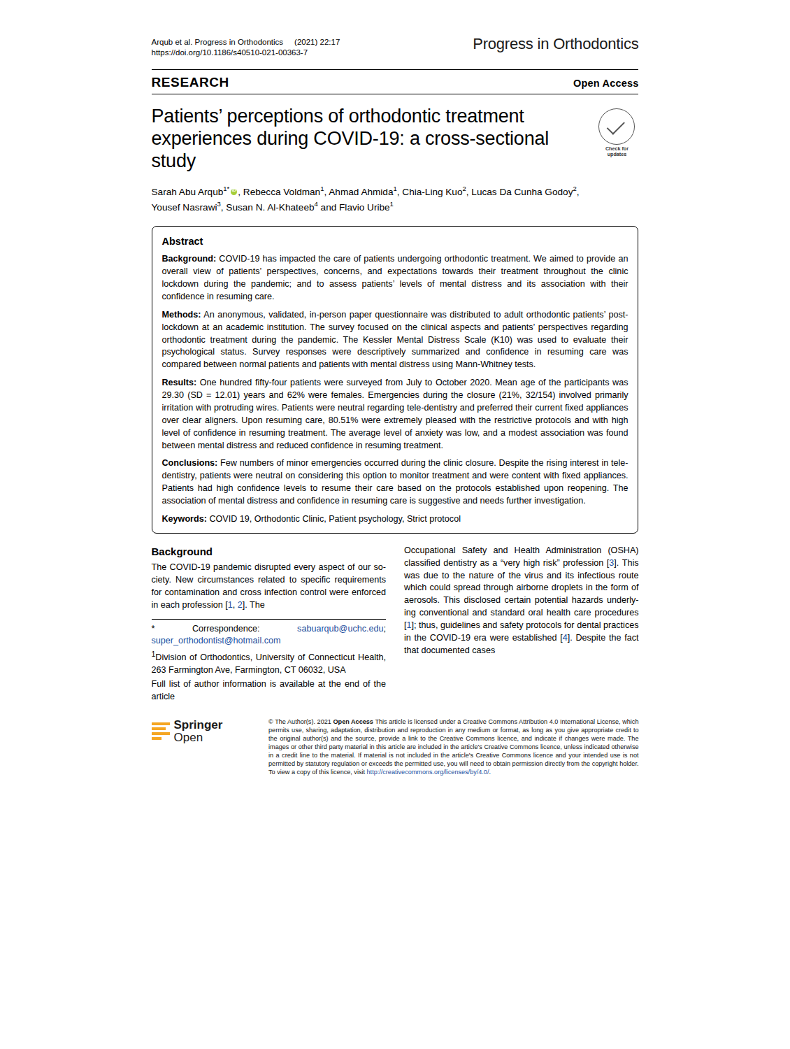Arqub et al. Progress in Orthodontics (2021) 22:17 https://doi.org/10.1186/s40510-021-00363-7
Progress in Orthodontics
RESEARCH
Open Access
Patients’ perceptions of orthodontic treatment experiences during COVID-19: a cross-sectional study
Check for
updates
Sarah Abu Arqub1* , Rebecca Voldman1, Ahmad Ahmida1, Chia-Ling Kuo2, Lucas Da Cunha Godoy2,
Yousef Nasrawi3, Susan N. Al-Khateeb4 and Flavio Uribe1
Abstract
Background: COVID-19 has impacted the care of patients undergoing orthodontic treatment. We aimed to provide an overall view of patients’ perspectives, concerns, and expectations towards their treatment throughout the clinic lockdown during the pandemic; and to assess patients’ levels of mental distress and its association with their confidence in resuming care.
Methods: An anonymous, validated, in-person paper questionnaire was distributed to adult orthodontic patients’ post-lockdown at an academic institution. The survey focused on the clinical aspects and patients’ perspectives regarding orthodontic treatment during the pandemic. The Kessler Mental Distress Scale (K10) was used to evaluate their psychological status. Survey responses were descriptively summarized and confidence in resuming care was compared between normal patients and patients with mental distress using Mann-Whitney tests.
Results: One hundred fifty-four patients were surveyed from July to October 2020. Mean age of the participants was 29.30 (SD = 12.01) years and 62% were females. Emergencies during the closure (21%, 32/154) involved primarily irritation with protruding wires. Patients were neutral regarding tele-dentistry and preferred their current fixed appliances over clear aligners. Upon resuming care, 80.51% were extremely pleased with the restrictive protocols and with high level of confidence in resuming treatment. The average level of anxiety was low, and a modest association was found between mental distress and reduced confidence in resuming treatment.
Conclusions: Few numbers of minor emergencies occurred during the clinic closure. Despite the rising interest in tele-dentistry, patients were neutral on considering this option to monitor treatment and were content with fixed appliances. Patients had high confidence levels to resume their care based on the protocols established upon reopening. The association of mental distress and confidence in resuming care is suggestive and needs further investigation.
Keywords: COVID 19, Orthodontic Clinic, Patient psychology, Strict protocol
Background
The COVID-19 pandemic disrupted every aspect of our society. New circumstances related to specific requirements for contamination and cross infection control were enforced in each profession [1, 2]. The
* Correspondence: sabuarqub@uchc.edu; super_orthodontist@hotmail.com
1Division of Orthodontics, University of Connecticut Health, 263 Farmington Ave, Farmington, CT 06032, USA
Full list of author information is available at the end of the article
Occupational Safety and Health Administration (OSHA) classified dentistry as a “very high risk” profession [3]. This was due to the nature of the virus and its infectious route which could spread through airborne droplets in the form of aerosols. This disclosed certain potential hazards underlying conventional and standard oral health care procedures [1]; thus, guidelines and safety protocols for dental practices in the COVID-19 era were established [4]. Despite the fact that documented cases
Springer Open
© The Author(s). 2021 Open Access This article is licensed under a Creative Commons Attribution 4.0 International License, which permits use, sharing, adaptation, distribution and reproduction in any medium or format, as long as you give appropriate credit to the original author(s) and the source, provide a link to the Creative Commons licence, and indicate if changes were made. The images or other third party material in this article are included in the article's Creative Commons licence, unless indicated otherwise in a credit line to the material. If material is not included in the article's Creative Commons licence and your intended use is not permitted by statutory regulation or exceeds the permitted use, you will need to obtain permission directly from the copyright holder. To view a copy of this licence, visit http://creativecommons.org/licenses/by/4.0/.